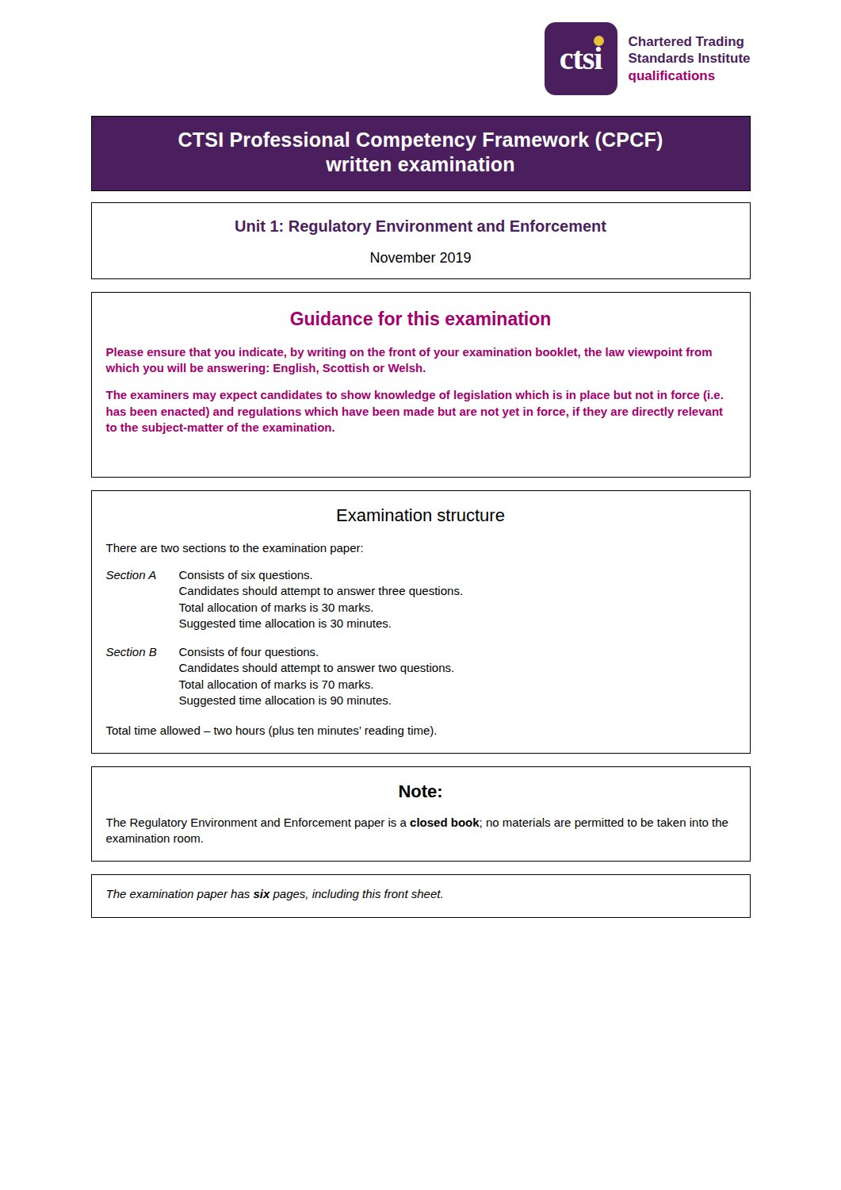ctsi
Chartered Trading
Standards Institute
qualifications
CTSI Professional Competency Framework (CPCF)
written examination
Unit 1: Regulatory Environment and Enforcement
November 2019
Guidance for this examination
Please ensure that you indicate, by writing on the front of your examination booklet, the law viewpoint from which you will be answering: English, Scottish or Welsh.
The examiners may expect candidates to show knowledge of legislation which is in place but not in force (i.e. has been enacted) and regulations which have been made but are not yet in force, if they are directly relevant to the subject-matter of the examination.
Examination structure
There are two sections to the examination paper:
| Section A | Consists of six questions. Candidates should attempt to answer three questions. Total allocation of marks is 30 marks. Suggested time allocation is 30 minutes. |
| Section B | Consists of four questions. Candidates should attempt to answer two questions. Total allocation of marks is 70 marks. Suggested time allocation is 90 minutes. |
Total time allowed – two hours (plus ten minutes’ reading time).
Note:
The Regulatory Environment and Enforcement paper is a closed book; no materials are permitted to be taken into the examination room.
The examination paper has six pages, including this front sheet.